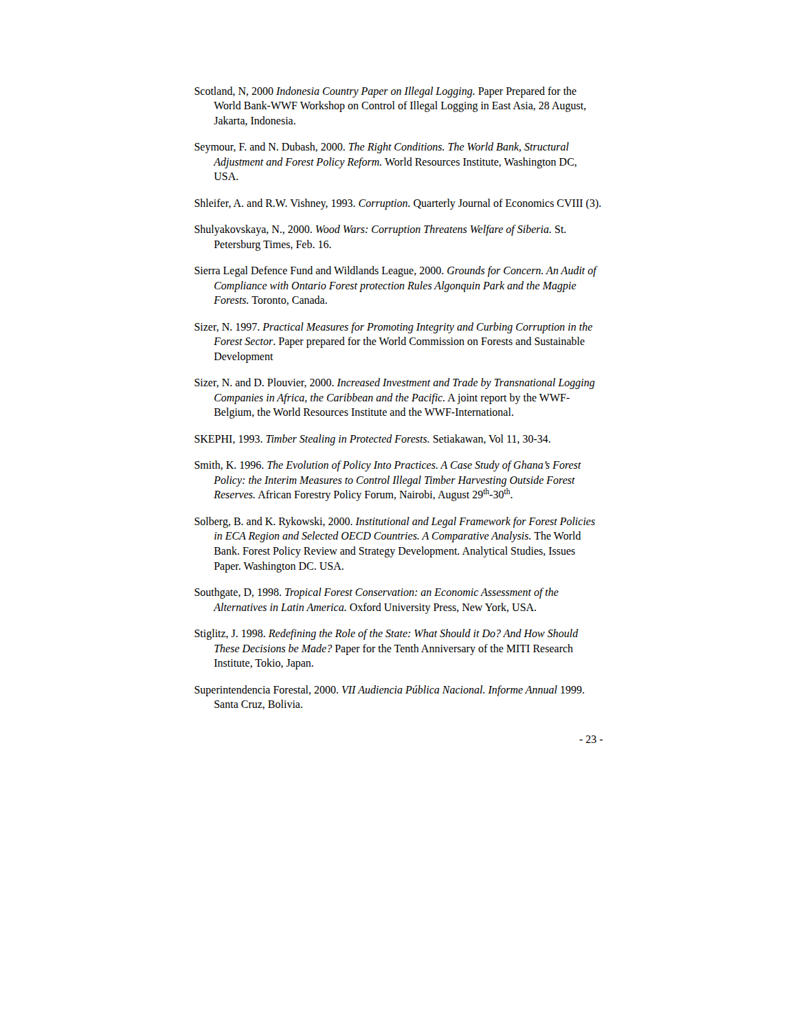Scotland, N, 2000 Indonesia Country Paper on Illegal Logging. Paper Prepared for the World Bank-WWF Workshop on Control of Illegal Logging in East Asia, 28 August, Jakarta, Indonesia.
Seymour, F. and N. Dubash, 2000. The Right Conditions. The World Bank, Structural Adjustment and Forest Policy Reform. World Resources Institute, Washington DC, USA.
Shleifer, A. and R.W. Vishney, 1993. Corruption. Quarterly Journal of Economics CVIII (3).
Shulyakovskaya, N., 2000. Wood Wars: Corruption Threatens Welfare of Siberia. St. Petersburg Times, Feb. 16.
Sierra Legal Defence Fund and Wildlands League, 2000. Grounds for Concern. An Audit of Compliance with Ontario Forest protection Rules Algonquin Park and the Magpie Forests. Toronto, Canada.
Sizer, N. 1997. Practical Measures for Promoting Integrity and Curbing Corruption in the Forest Sector. Paper prepared for the World Commission on Forests and Sustainable Development
Sizer, N. and D. Plouvier, 2000. Increased Investment and Trade by Transnational Logging Companies in Africa, the Caribbean and the Pacific. A joint report by the WWF-Belgium, the World Resources Institute and the WWF-International.
SKEPHI, 1993. Timber Stealing in Protected Forests. Setiakawan, Vol 11, 30-34.
Smith, K. 1996. The Evolution of Policy Into Practices. A Case Study of Ghana’s Forest Policy: the Interim Measures to Control Illegal Timber Harvesting Outside Forest Reserves. African Forestry Policy Forum, Nairobi, August 29th-30th.
Solberg, B. and K. Rykowski, 2000. Institutional and Legal Framework for Forest Policies in ECA Region and Selected OECD Countries. A Comparative Analysis. The World Bank. Forest Policy Review and Strategy Development. Analytical Studies, Issues Paper. Washington DC. USA.
Southgate, D, 1998. Tropical Forest Conservation: an Economic Assessment of the Alternatives in Latin America. Oxford University Press, New York, USA.
Stiglitz, J. 1998. Redefining the Role of the State: What Should it Do? And How Should These Decisions be Made? Paper for the Tenth Anniversary of the MITI Research Institute, Tokio, Japan.
Superintendencia Forestal, 2000. VII Audiencia Pública Nacional. Informe Annual 1999. Santa Cruz, Bolivia.
- 23 -